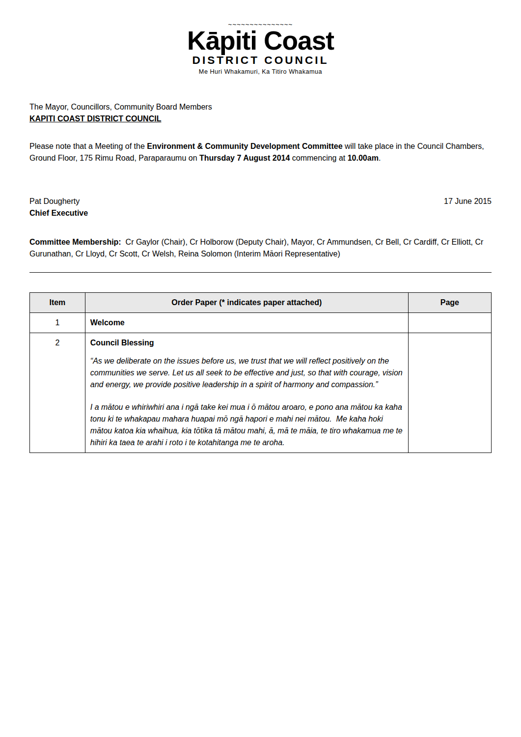~~~~~~~~~~~~~~~
Kāpiti Coast
DISTRICT COUNCIL
Me Huri Whakamuri, Ka Titiro Whakamua
The Mayor, Councillors, Community Board Members
KAPITI COAST DISTRICT COUNCIL
Please note that a Meeting of the Environment & Community Development Committee will take place in the Council Chambers, Ground Floor, 175 Rimu Road, Paraparaumu on Thursday 7 August 2014 commencing at 10.00am.
Pat Dougherty
Chief Executive
17 June 2015
Committee Membership: Cr Gaylor (Chair), Cr Holborow (Deputy Chair), Mayor, Cr Ammundsen, Cr Bell, Cr Cardiff, Cr Elliott, Cr Gurunathan, Cr Lloyd, Cr Scott, Cr Welsh, Reina Solomon (Interim Māori Representative)
| Item | Order Paper (* indicates paper attached) | Page |
| --- | --- | --- |
| 1 | Welcome | |
| 2 | Council Blessing “As we deliberate on the issues before us, we trust that we will reflect positively on the communities we serve. Let us all seek to be effective and just, so that with courage, vision and energy, we provide positive leadership in a spirit of harmony and compassion.” I a mātou e whiriwhiri ana i ngā take kei mua i ō mātou aroaro, e pono ana mātou ka kaha tonu ki te whakapau mahara huapai mō ngā hapori e mahi nei mātou. Me kaha hoki mātou katoa kia whaihua, kia tōtika tā mātou mahi, ā, mā te māia, te tiro whakamua me te hihiri ka taea te arahi i roto i te kotahitanga me te aroha. | |